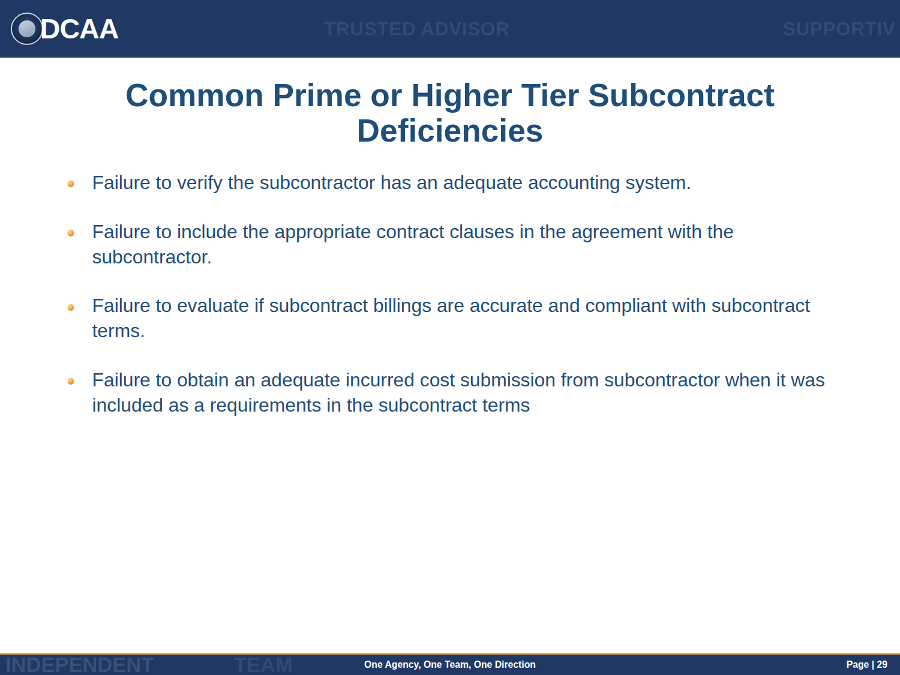DCAA
Trusted Advisor Supportiv
Common Prime or Higher Tier Subcontract Deficiencies
Failure to verify the subcontractor has an adequate accounting system.
Failure to include the appropriate contract clauses in the agreement with the subcontractor.
Failure to evaluate if subcontract billings are accurate and compliant with subcontract terms.
Failure to obtain an adequate incurred cost submission from subcontractor when it was included as a requirements in the subcontract terms
Independent Team One Agency, One Team, One Direction Page | 29